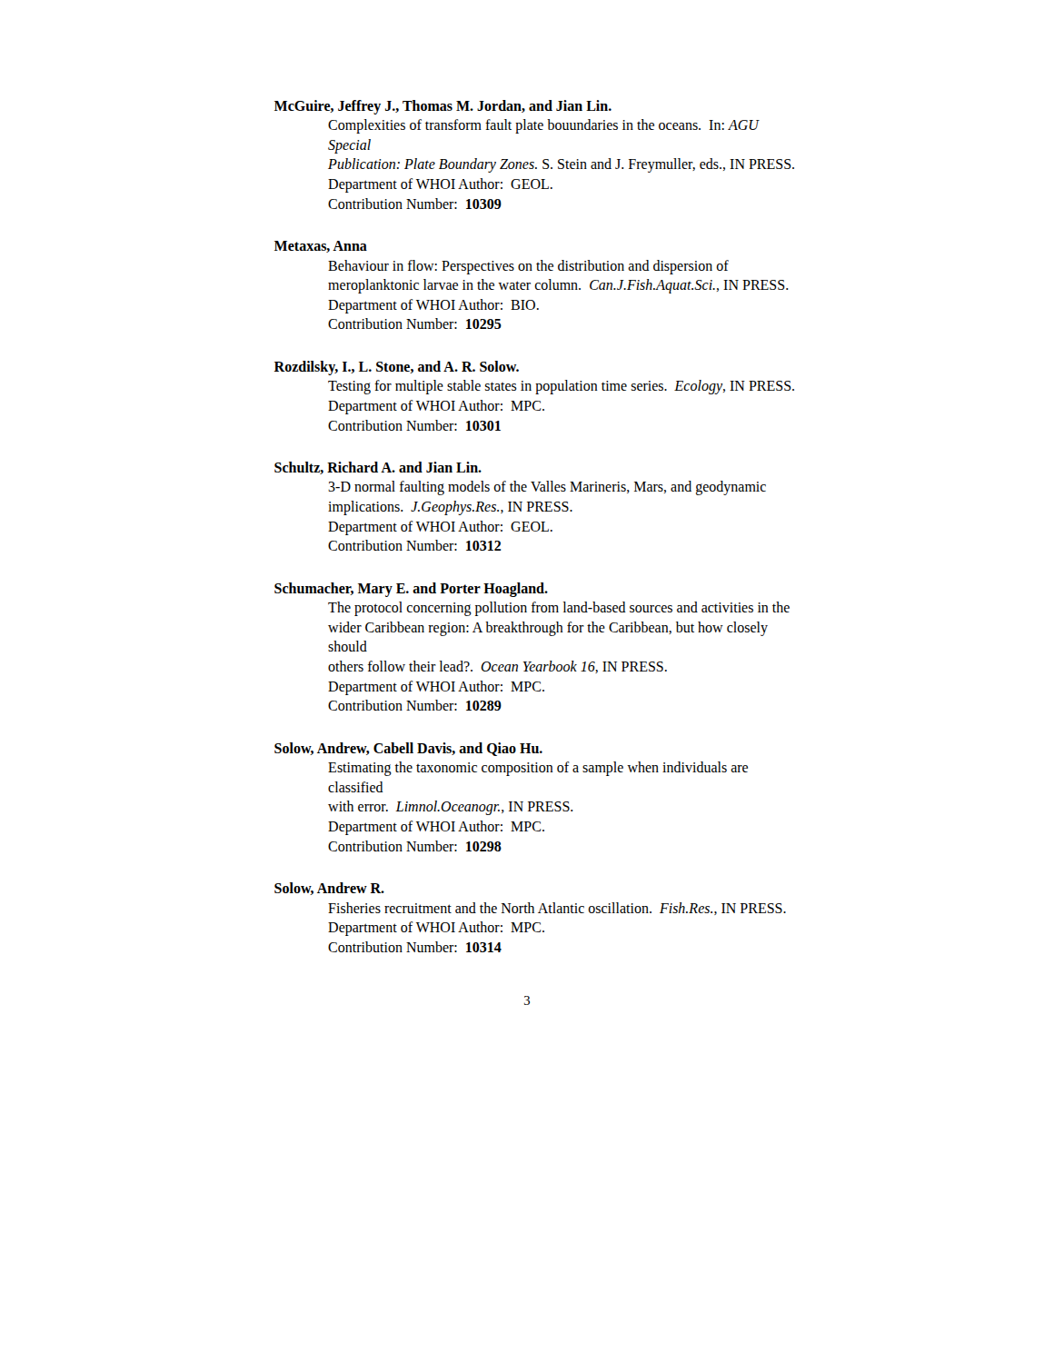McGuire, Jeffrey J., Thomas M. Jordan, and Jian Lin.
Complexities of transform fault plate bouundaries in the oceans. In: AGU Special
Publication: Plate Boundary Zones. S. Stein and J. Freymuller, eds., IN PRESS.
Department of WHOI Author: GEOL.
Contribution Number: 10309
Metaxas, Anna
Behaviour in flow: Perspectives on the distribution and dispersion of
meroplanktonic larvae in the water column. Can.J.Fish.Aquat.Sci., IN PRESS.
Department of WHOI Author: BIO.
Contribution Number: 10295
Rozdilsky, I., L. Stone, and A. R. Solow.
Testing for multiple stable states in population time series. Ecology, IN PRESS.
Department of WHOI Author: MPC.
Contribution Number: 10301
Schultz, Richard A. and Jian Lin.
3-D normal faulting models of the Valles Marineris, Mars, and geodynamic
implications. J.Geophys.Res., IN PRESS.
Department of WHOI Author: GEOL.
Contribution Number: 10312
Schumacher, Mary E. and Porter Hoagland.
The protocol concerning pollution from land-based sources and activities in the
wider Caribbean region: A breakthrough for the Caribbean, but how closely should
others follow their lead?. Ocean Yearbook 16, IN PRESS.
Department of WHOI Author: MPC.
Contribution Number: 10289
Solow, Andrew, Cabell Davis, and Qiao Hu.
Estimating the taxonomic composition of a sample when individuals are classified
with error. Limnol.Oceanogr., IN PRESS.
Department of WHOI Author: MPC.
Contribution Number: 10298
Solow, Andrew R.
Fisheries recruitment and the North Atlantic oscillation. Fish.Res., IN PRESS.
Department of WHOI Author: MPC.
Contribution Number: 10314
3